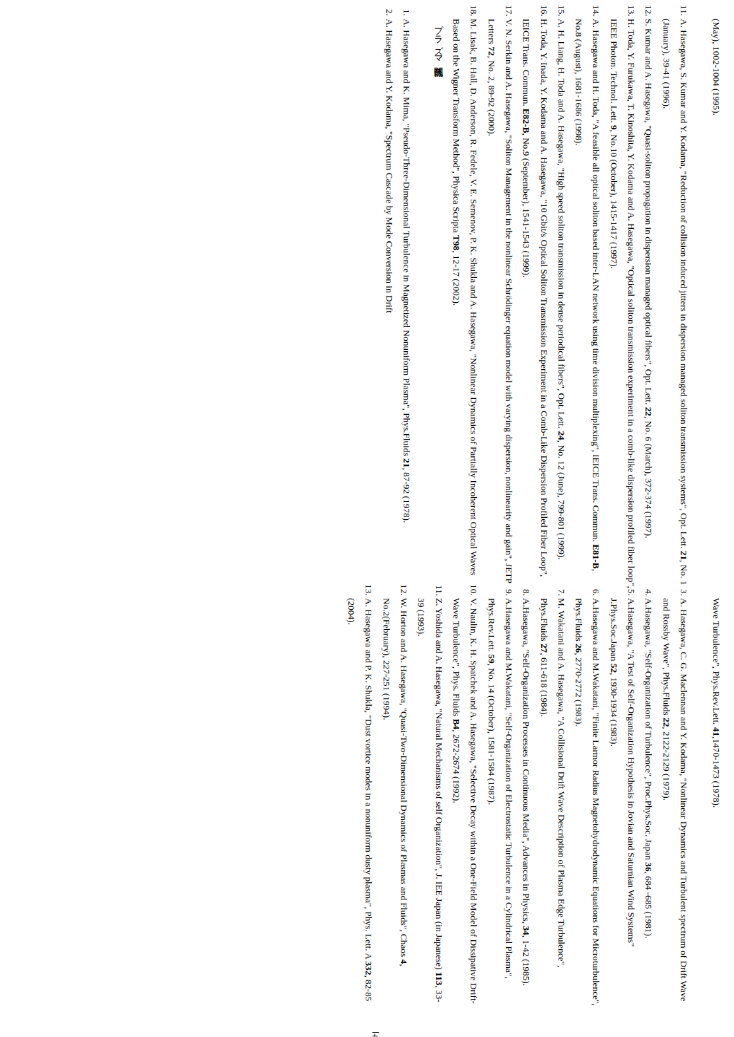(May), 1002-1004 (1995).
A. Hasegawa, S. Kumar and Y. Kodama, "Reduction of collision induced jitters in dispersion managed soliton transmission systems", Opt. Lett. 21, No. 1 (January), 39-41 (1996).
S. Kumar and A. Hasegawa, "Quasi-soliton propagation in dispersion managed optical fibers", Opt. Lett. 22, No. 6 (March), 372-374 (1997).
H. Toda, Y. Furukawa, T. Kinoshita, Y. Kodama and A. Hasegawa, "Optical soliton transmission experiment in a comb-like dispersion profiled fiber loop", IEEE Photon. Technol. Lett. 9, No.10 (October), 1415-1417 (1997).
A. Hasegawa and H. Toda, "A feasible all optical soliton based inter-LAN network using time division multiplexing", IEICE Trans. Commun. E81-B, No.8 (August), 1681-1686 (1998).
A. H. Liang, H. Toda and A. Hasegawa, "High speed soliton transmission in dense periodical fibers", Opt. Lett. 24, No. 12 (June), 799-801 (1999).
H. Toda, Y. Inada, Y. Kodama and A. Hasegawa, "10 Gbit/s Optical Soliton Transmission Experiment in a Comb-Like Dispersion Profiled Fiber Loop", IEICE Trans. Commun. E82-B, No.9 (September), 1541-1543 (1999).
V. N. Serkin and A. Hasegawa, "Soliton Management in the nonlinear Schrödinger equation model with varying dispersion, nonlinearity and gain", JETP Letters 72, No. 2, 89-92 (2000).
M. Lisak, B. Hall, D. Anderson, R. Fedele, V. E. Semenov, P. K. Shukla and A. Hasegawa, "Nonlinear Dynamics of Partially Incoherent Optical Waves Based on the Wigner Transform Method", Physica Scripta T98, 12-17 (2002).
プラズマ乱流関係
A. Hasegawa and K. Mima, "Pseudo-Three-Dimensional Turbulence in Magnetized Nonuniform Plasma", Phys.Fluids 21, 87-92 (1978).
A. Hasegawa and Y. Kodama, "Spectrum Cascade by Mode Conversion in Drift
Wave Turbulence", Phys.Rev.Lett. 41,1470-1473 (1978).
A. Hasegawa, C. G. Maclennan and Y. Kodama, "Nonlinear Dynamics and Turbulent spectrum of Drift Wave and Rossby Wave", Phys.Fluids 22, 2122-2129 (1979).
A.Hasegawa, "Self-Organization of Turbulence", Proc.Phys.Soc. Japan 36, 684 -685 (1981).
A.Hasegawa, "A Test of Self-Organization Hypothesis in Jovian and Saturnian Wind Systems" J.Phys.Soc.Japan 52, 1930-1934 (1983).
A.Hasegawa and M.Wakatani, "Finite Larmor Radius Magnetohydrodynamic Equations for Microturbulence", Phys.Fluids 26, 2770-2772 (1983).
M. Wakatani and A. Hasegawa, "A Collisional Drift Wave Description of Plasma Edge Turbulence", Phys.Fluids 27, 611-618 (1984).
A.Hasegawa, "Self-Organization Processes in Continuous Media", Advances in Physics, 34, 1-42 (1985).
A.Hasegawa and M.Wakatani, "Self-Organization of Electrostatic Turbulence in a Cylindrical Plasma", Phys.Rev.Lett. 59, No. 14 (October), 1581-1584 (1987).
V. Naulin, K. H. Spatchek and A. Hasegawa, "Selective Decay within a One-Field Model of Dissipative Drift-Wave Turbulence", Phys. Fluids B4, 2672-2674 (1992).
Z. Yoshida and A. Hasegawa, "Natural Mechanisms of self Organization", J. IEE Japan (in Japanese) 113, 33-39 (1993).
W. Horton and A. Hasegawa, "Quasi-Two-Dimensional Dynamics of Plasmas and Fluids", Chaos 4, No.2(February), 227-251 (1994).
A. Hasegawa and P. K. Shukla, "Dust vortice modes in a nonuniform dusty plasma", Phys. Lett. A 332, 82-85 (2004).
二九